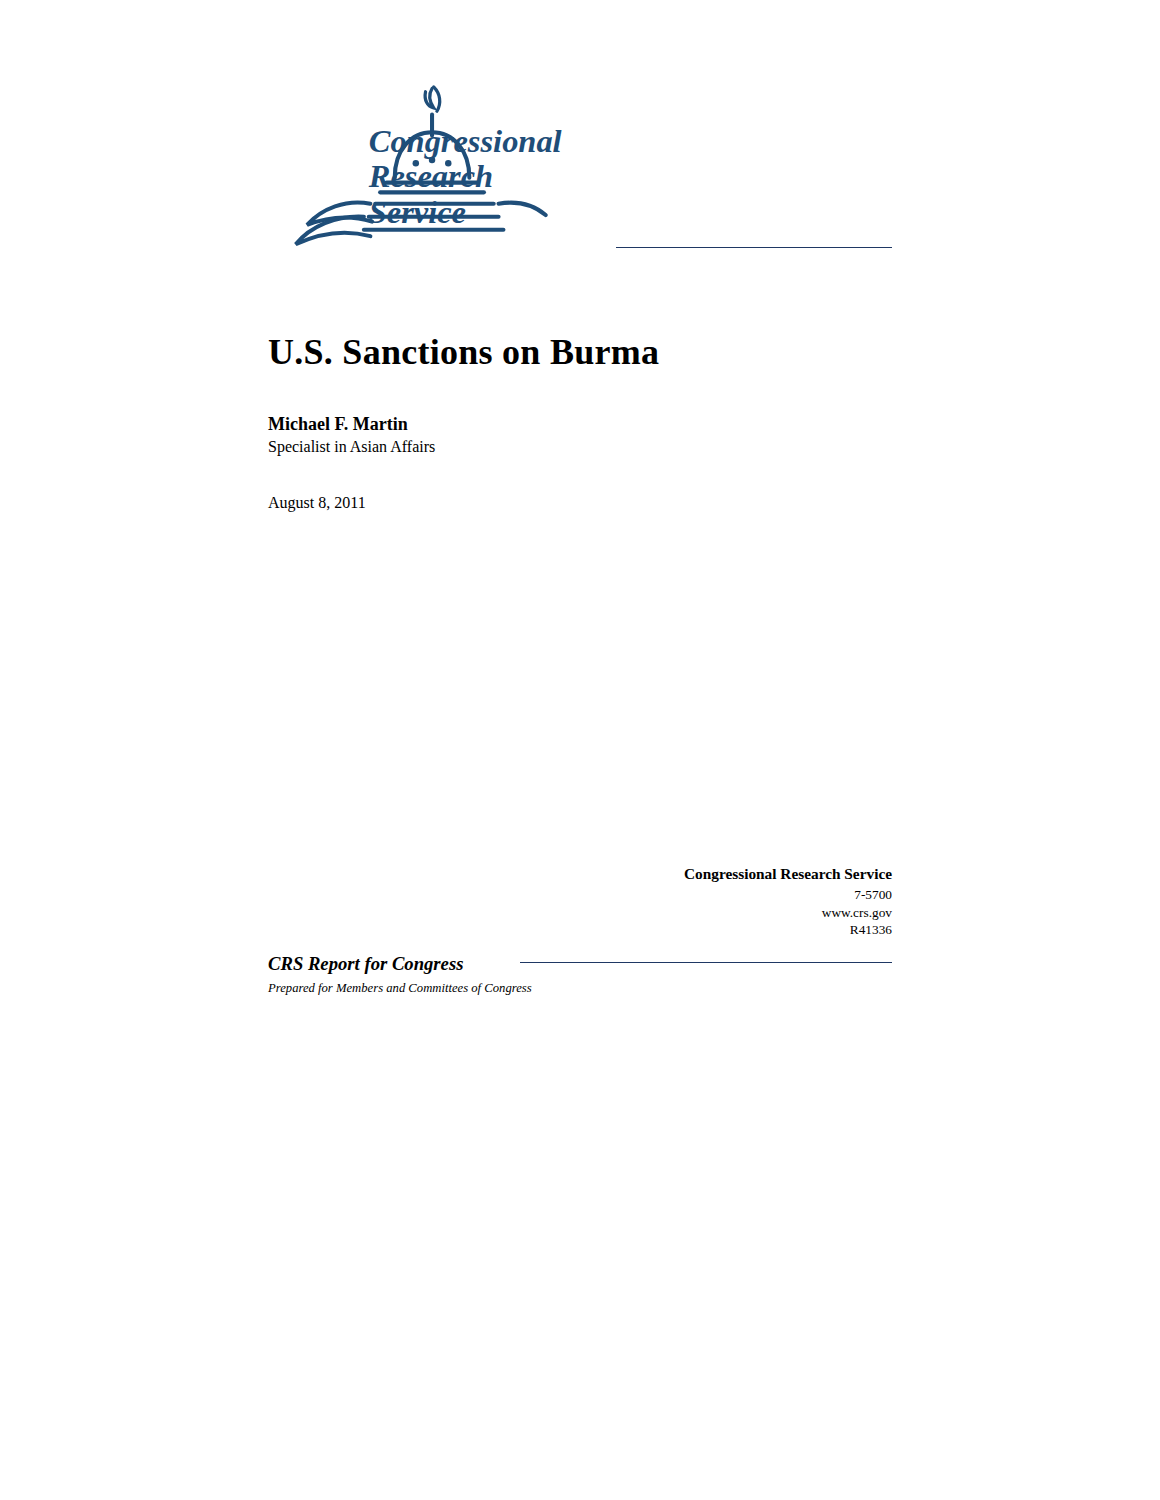Congressional Research Service
U.S. Sanctions on Burma
Michael F. Martin
Specialist in Asian Affairs
August 8, 2011
Congressional Research Service
7-5700
www.crs.gov
R41336
CRS Report for Congress
Prepared for Members and Committees of Congress